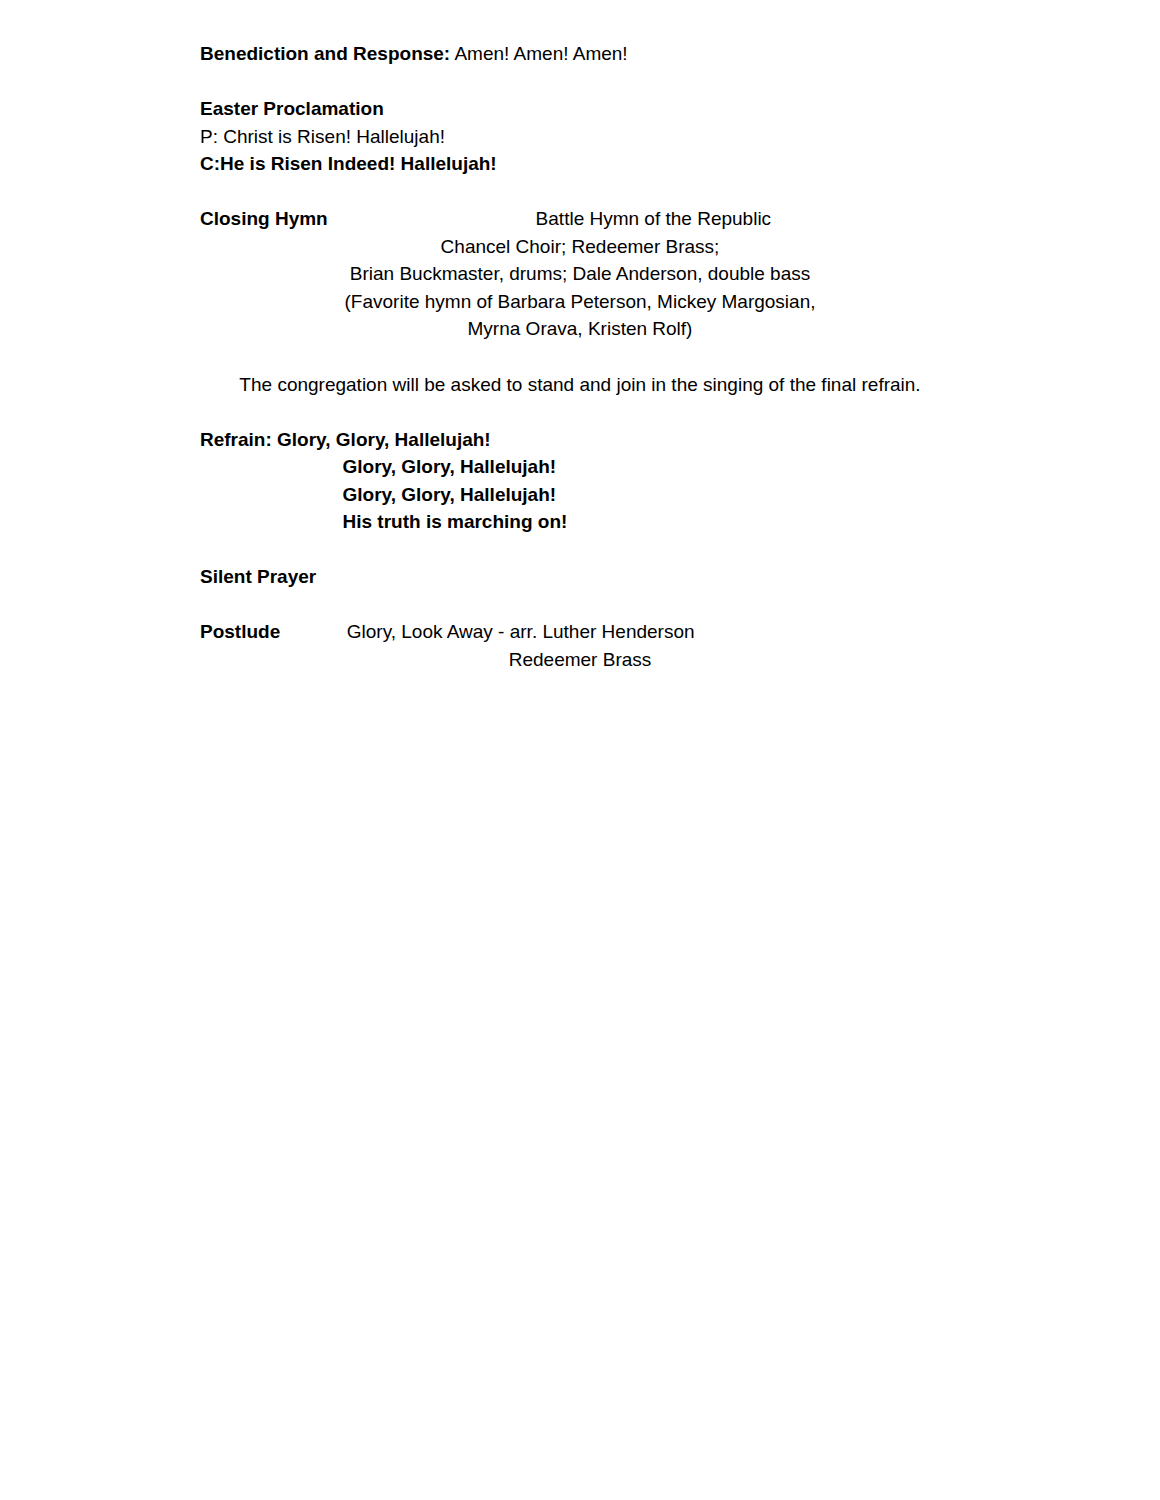Benediction and Response: Amen! Amen! Amen!
Easter Proclamation
P: Christ is Risen! Hallelujah!
C:He is Risen Indeed! Hallelujah!
Closing Hymn Battle Hymn of the Republic
Chancel Choir; Redeemer Brass;
Brian Buckmaster, drums; Dale Anderson, double bass
(Favorite hymn of Barbara Peterson, Mickey Margosian,
Myrna Orava, Kristen Rolf)
The congregation will be asked to stand and join in the singing of the final refrain.
Refrain: Glory, Glory, Hallelujah!
Glory, Glory, Hallelujah!
Glory, Glory, Hallelujah!
His truth is marching on!
Silent Prayer
Postlude Glory, Look Away - arr. Luther Henderson
Redeemer Brass